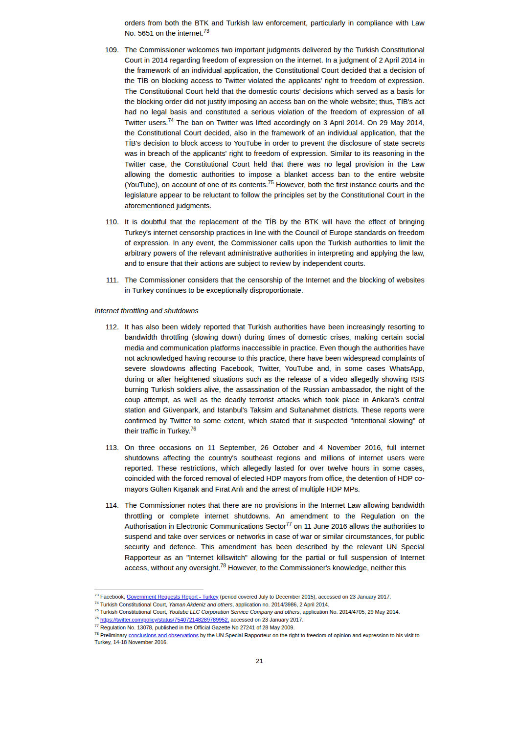orders from both the BTK and Turkish law enforcement, particularly in compliance with Law No. 5651 on the internet.73
109. The Commissioner welcomes two important judgments delivered by the Turkish Constitutional Court in 2014 regarding freedom of expression on the internet. In a judgment of 2 April 2014 in the framework of an individual application, the Constitutional Court decided that a decision of the TİB on blocking access to Twitter violated the applicants' right to freedom of expression. The Constitutional Court held that the domestic courts' decisions which served as a basis for the blocking order did not justify imposing an access ban on the whole website; thus, TİB's act had no legal basis and constituted a serious violation of the freedom of expression of all Twitter users.74 The ban on Twitter was lifted accordingly on 3 April 2014. On 29 May 2014, the Constitutional Court decided, also in the framework of an individual application, that the TİB's decision to block access to YouTube in order to prevent the disclosure of state secrets was in breach of the applicants' right to freedom of expression. Similar to its reasoning in the Twitter case, the Constitutional Court held that there was no legal provision in the Law allowing the domestic authorities to impose a blanket access ban to the entire website (YouTube), on account of one of its contents.75 However, both the first instance courts and the legislature appear to be reluctant to follow the principles set by the Constitutional Court in the aforementioned judgments.
110. It is doubtful that the replacement of the TİB by the BTK will have the effect of bringing Turkey's internet censorship practices in line with the Council of Europe standards on freedom of expression. In any event, the Commissioner calls upon the Turkish authorities to limit the arbitrary powers of the relevant administrative authorities in interpreting and applying the law, and to ensure that their actions are subject to review by independent courts.
111. The Commissioner considers that the censorship of the Internet and the blocking of websites in Turkey continues to be exceptionally disproportionate.
Internet throttling and shutdowns
112. It has also been widely reported that Turkish authorities have been increasingly resorting to bandwidth throttling (slowing down) during times of domestic crises, making certain social media and communication platforms inaccessible in practice. Even though the authorities have not acknowledged having recourse to this practice, there have been widespread complaints of severe slowdowns affecting Facebook, Twitter, YouTube and, in some cases WhatsApp, during or after heightened situations such as the release of a video allegedly showing ISIS burning Turkish soldiers alive, the assassination of the Russian ambassador, the night of the coup attempt, as well as the deadly terrorist attacks which took place in Ankara's central station and Güvenpark, and Istanbul's Taksim and Sultanahmet districts. These reports were confirmed by Twitter to some extent, which stated that it suspected "intentional slowing" of their traffic in Turkey.76
113. On three occasions on 11 September, 26 October and 4 November 2016, full internet shutdowns affecting the country's southeast regions and millions of internet users were reported. These restrictions, which allegedly lasted for over twelve hours in some cases, coincided with the forced removal of elected HDP mayors from office, the detention of HDP co-mayors Gülten Kışanak and Fırat Anlı and the arrest of multiple HDP MPs.
114. The Commissioner notes that there are no provisions in the Internet Law allowing bandwidth throttling or complete internet shutdowns. An amendment to the Regulation on the Authorisation in Electronic Communications Sector77 on 11 June 2016 allows the authorities to suspend and take over services or networks in case of war or similar circumstances, for public security and defence. This amendment has been described by the relevant UN Special Rapporteur as an "Internet killswitch" allowing for the partial or full suspension of Internet access, without any oversight.78 However, to the Commissioner's knowledge, neither this
73 Facebook, Government Requests Report - Turkey (period covered July to December 2015), accessed on 23 January 2017.
74 Turkish Constitutional Court, Yaman Akdeniz and others, application no. 2014/3986, 2 April 2014.
75 Turkish Constitutional Court, Youtube LLC Corporation Service Company and others, application No. 2014/4705, 29 May 2014.
76 https://twitter.com/policy/status/754072148289789952, accessed on 23 January 2017.
77 Regulation No. 13078, published in the Official Gazette No 27241 of 28 May 2009.
78 Preliminary conclusions and observations by the UN Special Rapporteur on the right to freedom of opinion and expression to his visit to Turkey, 14-18 November 2016.
21